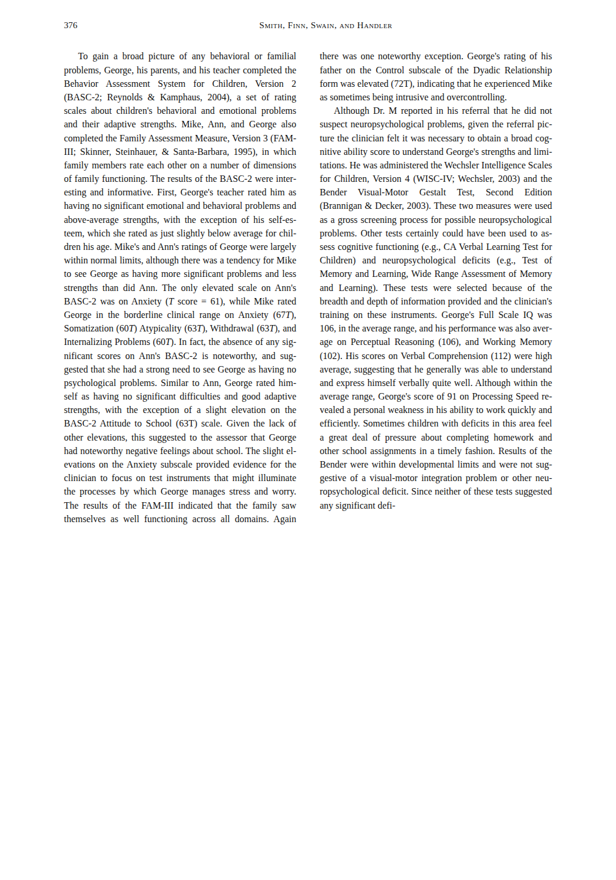376 Smith, Finn, Swain, and Handler
To gain a broad picture of any behavioral or familial problems, George, his parents, and his teacher completed the Behavior Assessment System for Children, Version 2 (BASC-2; Reynolds & Kamphaus, 2004), a set of rating scales about children's behavioral and emotional problems and their adaptive strengths. Mike, Ann, and George also completed the Family Assessment Measure, Version 3 (FAM-III; Skinner, Steinhauer, & Santa-Barbara, 1995), in which family members rate each other on a number of dimensions of family functioning. The results of the BASC-2 were interesting and informative. First, George's teacher rated him as having no significant emotional and behavioral problems and above-average strengths, with the exception of his self-esteem, which she rated as just slightly below average for children his age. Mike's and Ann's ratings of George were largely within normal limits, although there was a tendency for Mike to see George as having more significant problems and less strengths than did Ann. The only elevated scale on Ann's BASC-2 was on Anxiety (T score = 61), while Mike rated George in the borderline clinical range on Anxiety (67T), Somatization (60T) Atypicality (63T), Withdrawal (63T), and Internalizing Problems (60T). In fact, the absence of any significant scores on Ann's BASC-2 is noteworthy, and suggested that she had a strong need to see George as having no psychological problems. Similar to Ann, George rated himself as having no significant difficulties and good adaptive strengths, with the exception of a slight elevation on the BASC-2 Attitude to School (63T) scale. Given the lack of other elevations, this suggested to the assessor that George had noteworthy negative feelings about school. The slight elevations on the Anxiety subscale provided evidence for the clinician to focus on test instruments that might illuminate the processes by which George manages stress and worry. The results of the FAM-III indicated that the family saw themselves as well functioning across all domains. Again there was one noteworthy exception. George's rating of his father on the Control subscale of the Dyadic Relationship form was elevated (72T), indicating that he experienced Mike as sometimes being intrusive and overcontrolling.
Although Dr. M reported in his referral that he did not suspect neuropsychological problems, given the referral picture the clinician felt it was necessary to obtain a broad cognitive ability score to understand George's strengths and limitations. He was administered the Wechsler Intelligence Scales for Children, Version 4 (WISC-IV; Wechsler, 2003) and the Bender Visual-Motor Gestalt Test, Second Edition (Brannigan & Decker, 2003). These two measures were used as a gross screening process for possible neuropsychological problems. Other tests certainly could have been used to assess cognitive functioning (e.g., CA Verbal Learning Test for Children) and neuropsychological deficits (e.g., Test of Memory and Learning, Wide Range Assessment of Memory and Learning). These tests were selected because of the breadth and depth of information provided and the clinician's training on these instruments. George's Full Scale IQ was 106, in the average range, and his performance was also average on Perceptual Reasoning (106), and Working Memory (102). His scores on Verbal Comprehension (112) were high average, suggesting that he generally was able to understand and express himself verbally quite well. Although within the average range, George's score of 91 on Processing Speed revealed a personal weakness in his ability to work quickly and efficiently. Sometimes children with deficits in this area feel a great deal of pressure about completing homework and other school assignments in a timely fashion. Results of the Bender were within developmental limits and were not suggestive of a visual-motor integration problem or other neuropsychological deficit. Since neither of these tests suggested any significant defi-